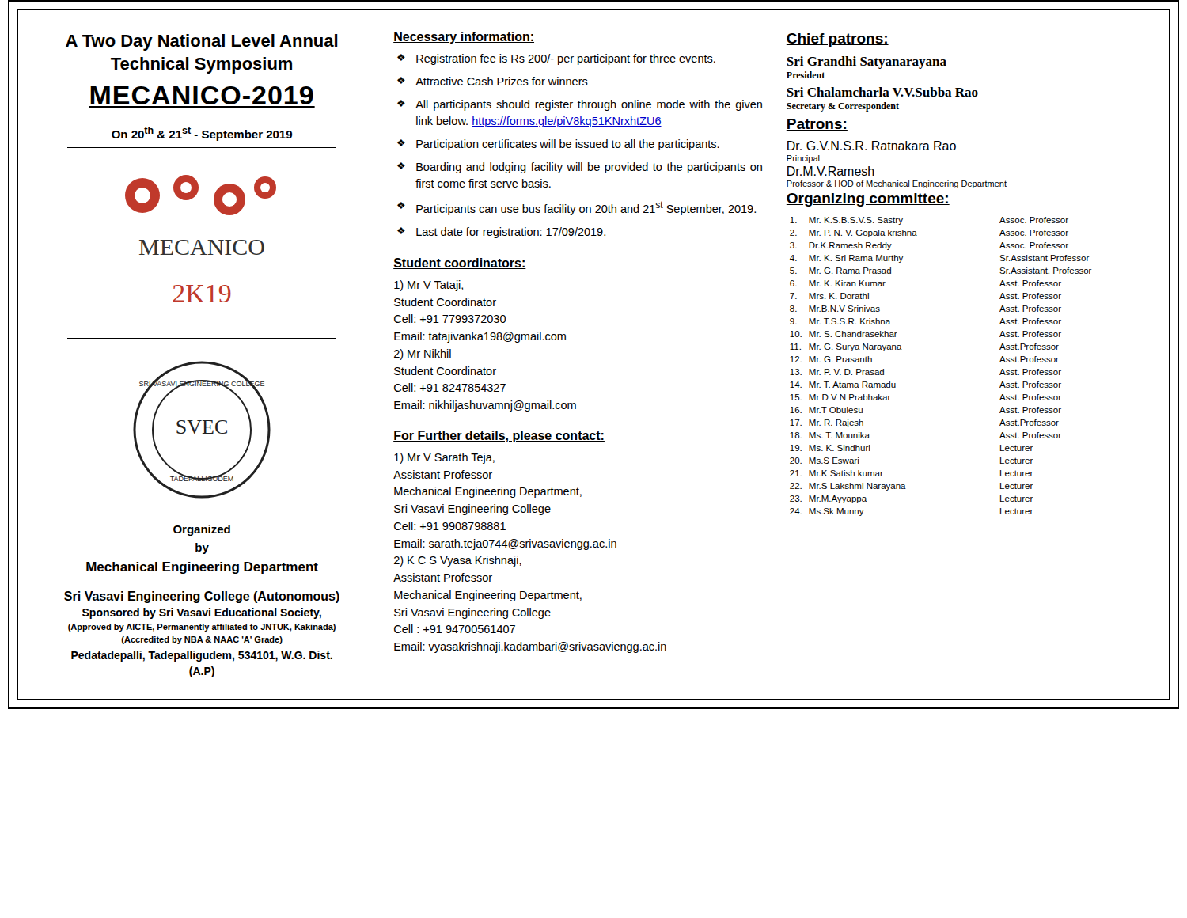A Two Day National Level Annual
Technical Symposium
MECANICO-2019
On 20th & 21st - September 2019
Organized
by
Mechanical Engineering Department
Sri Vasavi Engineering College (Autonomous)
Sponsored by Sri Vasavi Educational Society,
(Approved by AICTE, Permanently affiliated to JNTUK, Kakinada)
(Accredited by NBA & NAAC 'A' Grade)
Pedatadepalli, Tadepalligudem, 534101, W.G. Dist.
(A.P)
Necessary information:
Registration fee is Rs 200/- per participant for three events.
Attractive Cash Prizes for winners
All participants should register through online mode with the given link below. https://forms.gle/piV8kq51KNrxhtZU6
Participation certificates will be issued to all the participants.
Boarding and lodging facility will be provided to the participants on first come first serve basis.
Participants can use bus facility on 20th and 21st September, 2019.
Last date for registration: 17/09/2019.
Student coordinators:
1) Mr V Tataji,
Student Coordinator
Cell: +91 7799372030
Email: tatajivanka198@gmail.com
2) Mr Nikhil
Student Coordinator
Cell: +91 8247854327
Email: nikhiljashuvamnj@gmail.com
For Further details, please contact:
1) Mr V Sarath Teja,
Assistant Professor
Mechanical Engineering Department,
Sri Vasavi Engineering College
Cell: +91 9908798881
Email: sarath.teja0744@srivasaviengg.ac.in
2) K C S Vyasa Krishnaji,
Assistant Professor
Mechanical Engineering Department,
Sri Vasavi Engineering College
Cell : +91 94700561407
Email: vyasakrishnaji.kadambari@srivasaviengg.ac.in
Chief patrons:
Sri Grandhi Satyanarayana
President
Sri Chalamcharla V.V.Subba Rao
Secretary & Correspondent
Patrons:
Dr. G.V.N.S.R. Ratnakara Rao
Principal
Dr.M.V.Ramesh
Professor & HOD of Mechanical Engineering Department
Organizing committee:
| 1. | Mr. K.S.B.S.V.S. Sastry | Assoc. Professor |
| 2. | Mr. P. N. V. Gopala krishna | Assoc. Professor |
| 3. | Dr.K.Ramesh Reddy | Assoc. Professor |
| 4. | Mr. K. Sri Rama Murthy | Sr.Assistant Professor |
| 5. | Mr. G. Rama Prasad | Sr.Assistant. Professor |
| 6. | Mr. K. Kiran Kumar | Asst. Professor |
| 7. | Mrs. K. Dorathi | Asst. Professor |
| 8. | Mr.B.N.V Srinivas | Asst. Professor |
| 9. | Mr. T.S.S.R. Krishna | Asst. Professor |
| 10. | Mr. S. Chandrasekhar | Asst. Professor |
| 11. | Mr. G. Surya Narayana | Asst.Professor |
| 12. | Mr. G. Prasanth | Asst.Professor |
| 13. | Mr. P. V. D. Prasad | Asst. Professor |
| 14. | Mr. T. Atama Ramadu | Asst. Professor |
| 15. | Mr D V N Prabhakar | Asst. Professor |
| 16. | Mr.T Obulesu | Asst. Professor |
| 17. | Mr. R. Rajesh | Asst.Professor |
| 18. | Ms. T. Mounika | Asst. Professor |
| 19. | Ms. K. Sindhuri | Lecturer |
| 20. | Ms.S Eswari | Lecturer |
| 21. | Mr.K Satish kumar | Lecturer |
| 22. | Mr.S Lakshmi Narayana | Lecturer |
| 23. | Mr.M.Ayyappa | Lecturer |
| 24. | Ms.Sk Munny | Lecturer |